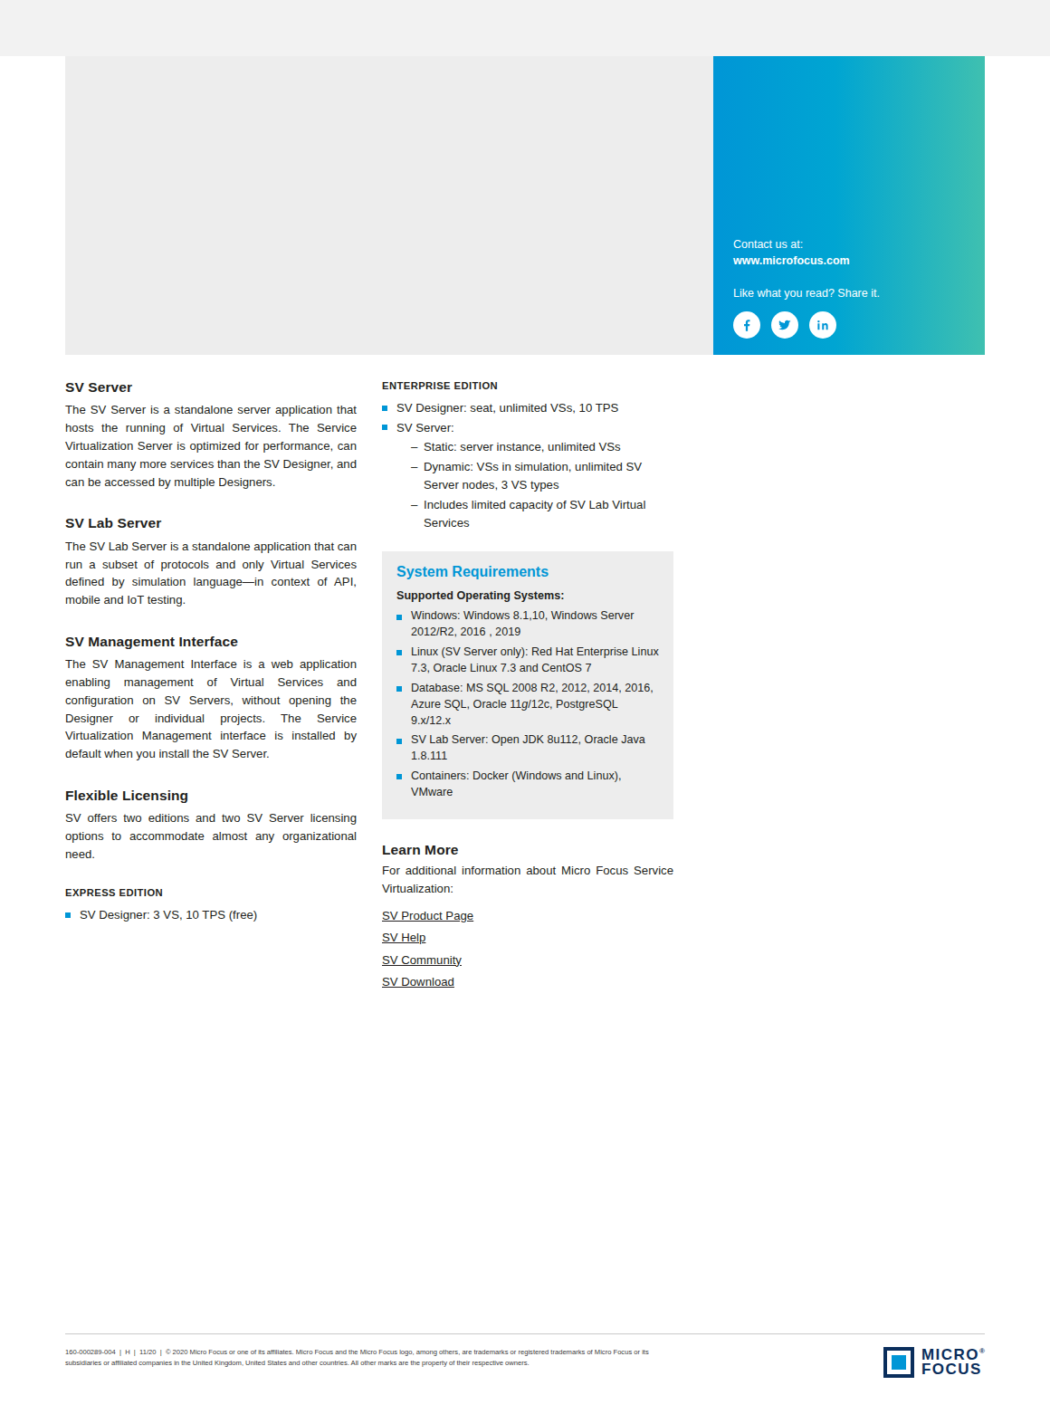Contact us at:
www.microfocus.com
Like what you read? Share it.
SV Server
The SV Server is a standalone server application that hosts the running of Virtual Services. The Service Virtualization Server is optimized for performance, can contain many more services than the SV Designer, and can be accessed by multiple Designers.
SV Lab Server
The SV Lab Server is a standalone application that can run a subset of protocols and only Virtual Services defined by simulation language—in context of API, mobile and IoT testing.
SV Management Interface
The SV Management Interface is a web application enabling management of Virtual Services and configuration on SV Servers, without opening the Designer or individual projects. The Service Virtualization Management interface is installed by default when you install the SV Server.
Flexible Licensing
SV offers two editions and two SV Server licensing options to accommodate almost any organizational need.
Express Edition
SV Designer: 3 VS, 10 TPS (free)
Enterprise Edition
SV Designer: seat, unlimited VSs, 10 TPS
SV Server:
Static: server instance, unlimited VSs
Dynamic: VSs in simulation, unlimited SV Server nodes, 3 VS types
Includes limited capacity of SV Lab Virtual Services
System Requirements
Supported Operating Systems:
Windows: Windows 8.1,10, Windows Server 2012/R2, 2016 , 2019
Linux (SV Server only): Red Hat Enterprise Linux 7.3, Oracle Linux 7.3 and CentOS 7
Database: MS SQL 2008 R2, 2012, 2014, 2016, Azure SQL, Oracle 11g/12c, PostgreSQL 9.x/12.x
SV Lab Server: Open JDK 8u112, Oracle Java 1.8.111
Containers: Docker (Windows and Linux), VMware
Learn More
For additional information about Micro Focus Service Virtualization:
SV Product Page SV Help SV Community SV Download
160-000289-004 | H | 11/20 | © 2020 Micro Focus or one of its affiliates. Micro Focus and the Micro Focus logo, among others, are trademarks or registered trademarks of Micro Focus or its subsidiaries or affiliated companies in the United Kingdom, United States and other countries. All other marks are the property of their respective owners.
MICRO®
FOCUS